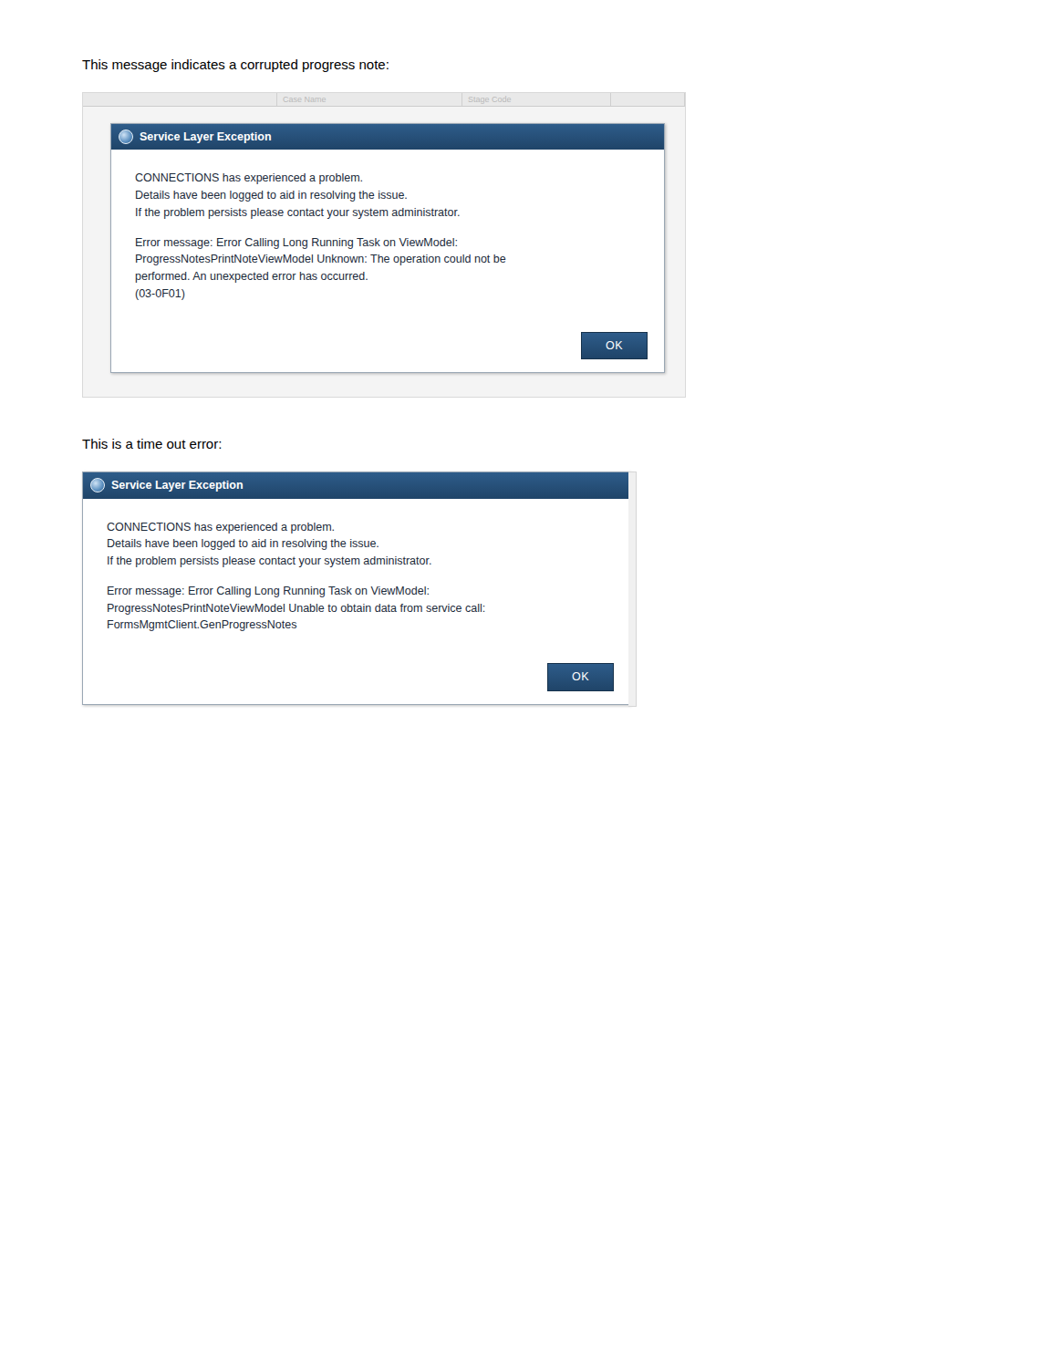This message indicates a corrupted progress note:
Case Name Stage Code
Service Layer Exception
CONNECTIONS has experienced a problem.
Details have been logged to aid in resolving the issue.
If the problem persists please contact your system administrator.
Error message: Error Calling Long Running Task on ViewModel:
ProgressNotesPrintNoteViewModel Unknown: The operation could not be
performed. An unexpected error has occurred.
(03-0F01)
OK
This is a time out error:
Service Layer Exception
CONNECTIONS has experienced a problem.
Details have been logged to aid in resolving the issue.
If the problem persists please contact your system administrator.
Error message: Error Calling Long Running Task on ViewModel:
ProgressNotesPrintNoteViewModel Unable to obtain data from service call:
FormsMgmtClient.GenProgressNotes
OK